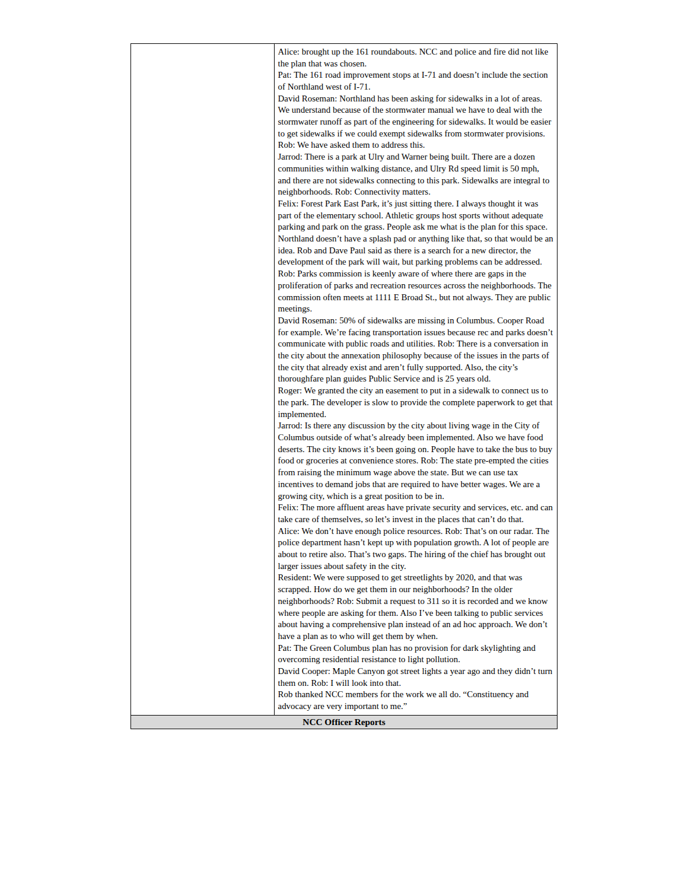| | Alice: brought up the 161 roundabouts. NCC and police and fire did not like the plan that was chosen. Pat: The 161 road improvement stops at I-71 and doesn’t include the section of Northland west of I-71. David Roseman: Northland has been asking for sidewalks in a lot of areas. We understand because of the stormwater manual we have to deal with the stormwater runoff as part of the engineering for sidewalks. It would be easier to get sidewalks if we could exempt sidewalks from stormwater provisions. Rob: We have asked them to address this. Jarrod: There is a park at Ulry and Warner being built. There are a dozen communities within walking distance, and Ulry Rd speed limit is 50 mph, and there are not sidewalks connecting to this park. Sidewalks are integral to neighborhoods. Rob: Connectivity matters. Felix: Forest Park East Park, it’s just sitting there. I always thought it was part of the elementary school. Athletic groups host sports without adequate parking and park on the grass. People ask me what is the plan for this space. Northland doesn’t have a splash pad or anything like that, so that would be an idea. Rob and Dave Paul said as there is a search for a new director, the development of the park will wait, but parking problems can be addressed. Rob: Parks commission is keenly aware of where there are gaps in the proliferation of parks and recreation resources across the neighborhoods. The commission often meets at 1111 E Broad St., but not always. They are public meetings. David Roseman: 50% of sidewalks are missing in Columbus. Cooper Road for example. We’re facing transportation issues because rec and parks doesn’t communicate with public roads and utilities. Rob: There is a conversation in the city about the annexation philosophy because of the issues in the parts of the city that already exist and aren’t fully supported. Also, the city’s thoroughfare plan guides Public Service and is 25 years old. Roger: We granted the city an easement to put in a sidewalk to connect us to the park. The developer is slow to provide the complete paperwork to get that implemented. Jarrod: Is there any discussion by the city about living wage in the City of Columbus outside of what’s already been implemented. Also we have food deserts. The city knows it’s been going on. People have to take the bus to buy food or groceries at convenience stores. Rob: The state pre-empted the cities from raising the minimum wage above the state. But we can use tax incentives to demand jobs that are required to have better wages. We are a growing city, which is a great position to be in. Felix: The more affluent areas have private security and services, etc. and can take care of themselves, so let’s invest in the places that can’t do that. Alice: We don’t have enough police resources. Rob: That’s on our radar. The police department hasn’t kept up with population growth. A lot of people are about to retire also. That’s two gaps. The hiring of the chief has brought out larger issues about safety in the city. Resident: We were supposed to get streetlights by 2020, and that was scrapped. How do we get them in our neighborhoods? In the older neighborhoods? Rob: Submit a request to 311 so it is recorded and we know where people are asking for them. Also I’ve been talking to public services about having a comprehensive plan instead of an ad hoc approach. We don’t have a plan as to who will get them by when. Pat: The Green Columbus plan has no provision for dark skylighting and overcoming residential resistance to light pollution. David Cooper: Maple Canyon got street lights a year ago and they didn’t turn them on. Rob: I will look into that. Rob thanked NCC members for the work we all do. “Constituency and advocacy are very important to me.” |
| NCC Officer Reports |